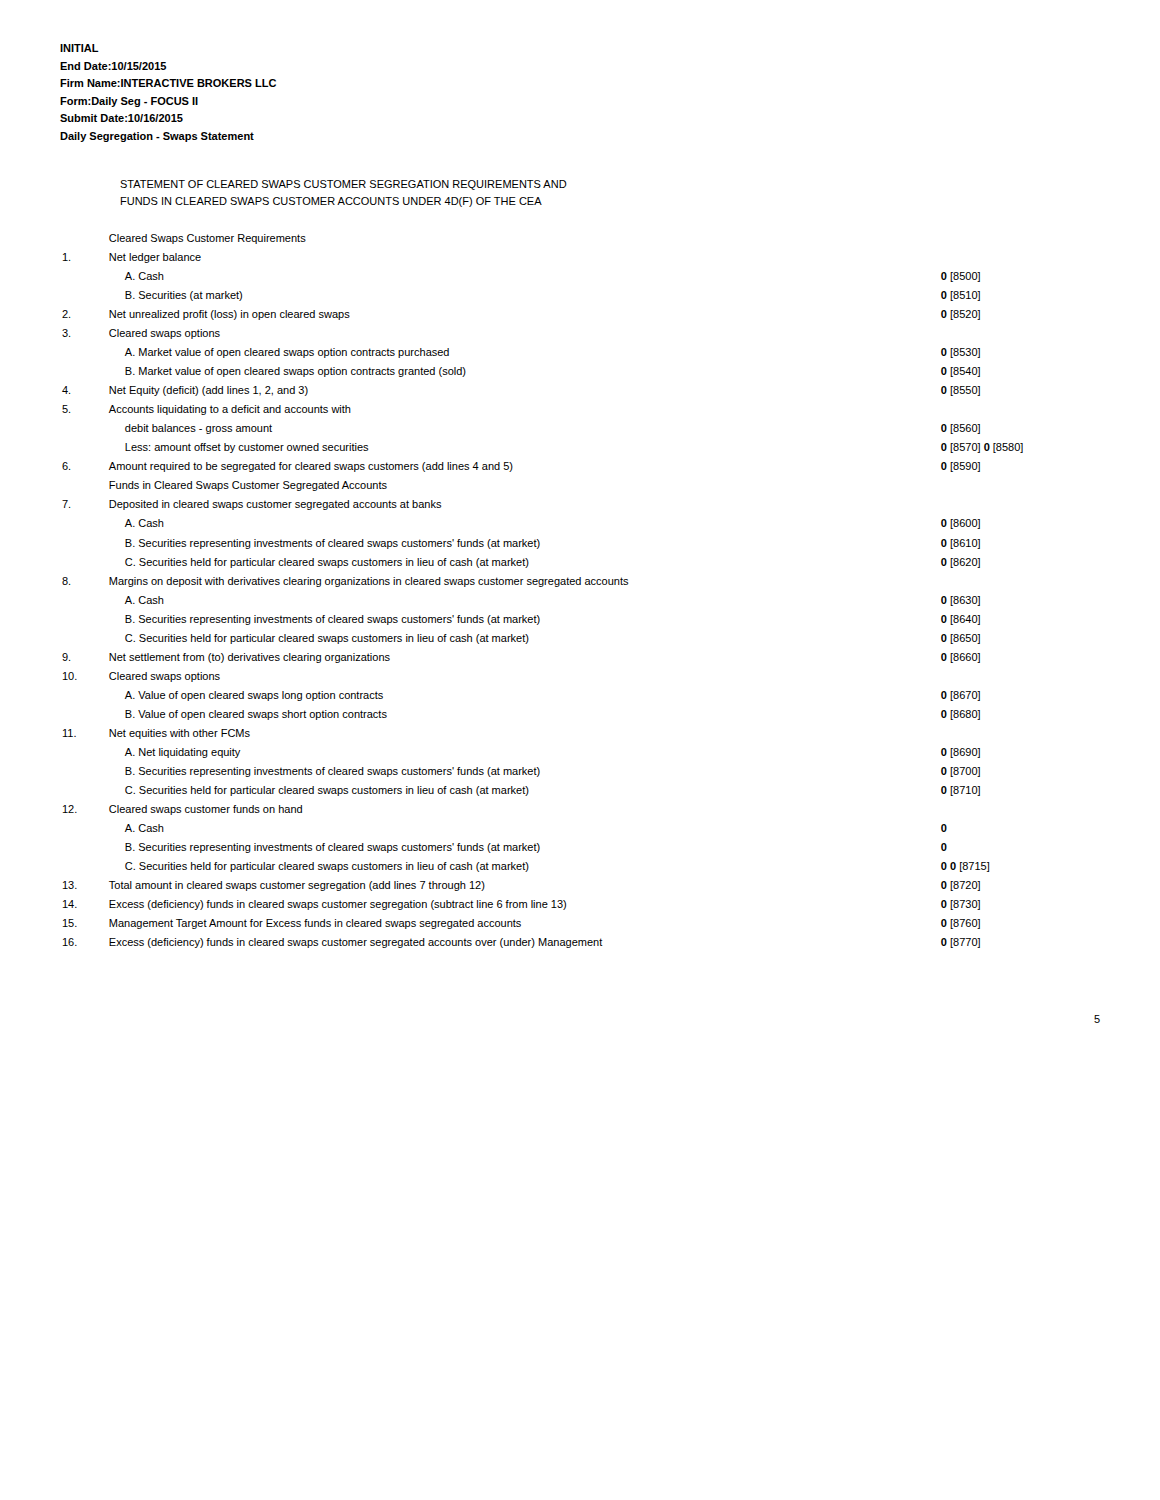INITIAL
End Date:10/15/2015
Firm Name:INTERACTIVE BROKERS LLC
Form:Daily Seg - FOCUS II
Submit Date:10/16/2015
Daily Segregation - Swaps Statement
STATEMENT OF CLEARED SWAPS CUSTOMER SEGREGATION REQUIREMENTS AND
FUNDS IN CLEARED SWAPS CUSTOMER ACCOUNTS UNDER 4D(F) OF THE CEA
| | Cleared Swaps Customer Requirements | |
| 1. | Net ledger balance | |
| | A. Cash | 0 [8500] |
| | B. Securities (at market) | 0 [8510] |
| 2. | Net unrealized profit (loss) in open cleared swaps | 0 [8520] |
| 3. | Cleared swaps options | |
| | A. Market value of open cleared swaps option contracts purchased | 0 [8530] |
| | B. Market value of open cleared swaps option contracts granted (sold) | 0 [8540] |
| 4. | Net Equity (deficit) (add lines 1, 2, and 3) | 0 [8550] |
| 5. | Accounts liquidating to a deficit and accounts with | |
| | debit balances - gross amount | 0 [8560] |
| | Less: amount offset by customer owned securities | 0 [8570] 0 [8580] |
| 6. | Amount required to be segregated for cleared swaps customers (add lines 4 and 5) | 0 [8590] |
| | Funds in Cleared Swaps Customer Segregated Accounts | |
| 7. | Deposited in cleared swaps customer segregated accounts at banks | |
| | A. Cash | 0 [8600] |
| | B. Securities representing investments of cleared swaps customers' funds (at market) | 0 [8610] |
| | C. Securities held for particular cleared swaps customers in lieu of cash (at market) | 0 [8620] |
| 8. | Margins on deposit with derivatives clearing organizations in cleared swaps customer segregated accounts | |
| | A. Cash | 0 [8630] |
| | B. Securities representing investments of cleared swaps customers' funds (at market) | 0 [8640] |
| | C. Securities held for particular cleared swaps customers in lieu of cash (at market) | 0 [8650] |
| 9. | Net settlement from (to) derivatives clearing organizations | 0 [8660] |
| 10. | Cleared swaps options | |
| | A. Value of open cleared swaps long option contracts | 0 [8670] |
| | B. Value of open cleared swaps short option contracts | 0 [8680] |
| 11. | Net equities with other FCMs | |
| | A. Net liquidating equity | 0 [8690] |
| | B. Securities representing investments of cleared swaps customers' funds (at market) | 0 [8700] |
| | C. Securities held for particular cleared swaps customers in lieu of cash (at market) | 0 [8710] |
| 12. | Cleared swaps customer funds on hand | |
| | A. Cash | 0 |
| | B. Securities representing investments of cleared swaps customers' funds (at market) | 0 |
| | C. Securities held for particular cleared swaps customers in lieu of cash (at market) | 0 0 [8715] |
| 13. | Total amount in cleared swaps customer segregation (add lines 7 through 12) | 0 [8720] |
| 14. | Excess (deficiency) funds in cleared swaps customer segregation (subtract line 6 from line 13) | 0 [8730] |
| 15. | Management Target Amount for Excess funds in cleared swaps segregated accounts | 0 [8760] |
| 16. | Excess (deficiency) funds in cleared swaps customer segregated accounts over (under) Management | 0 [8770] |
5